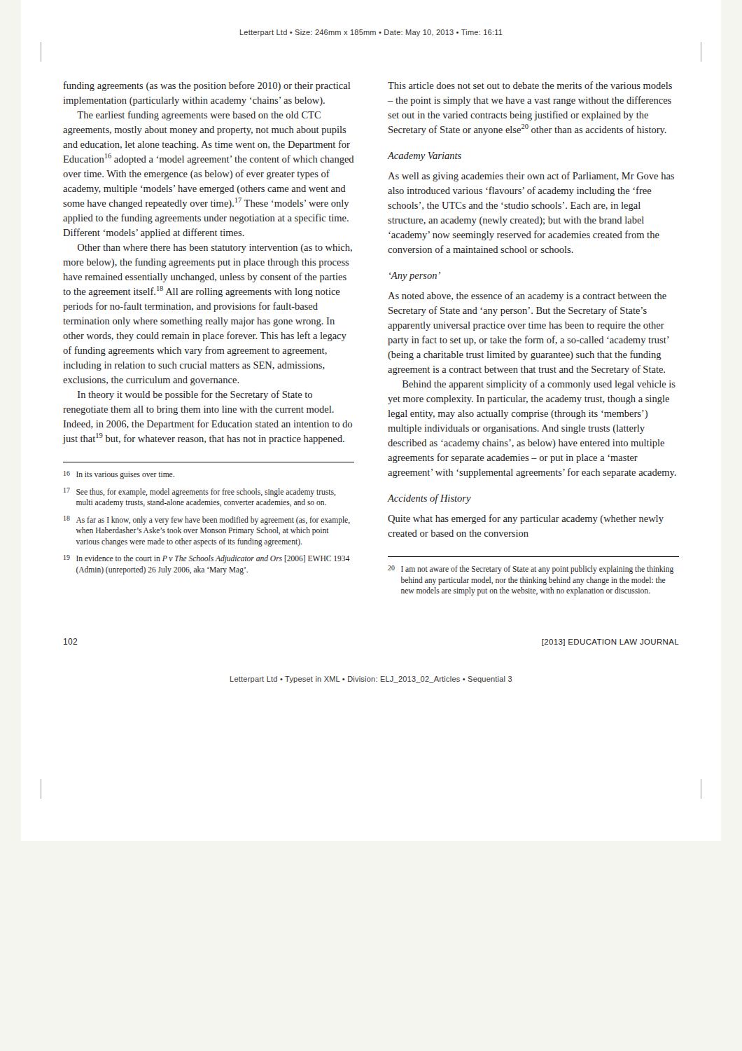Letterpart Ltd • Size: 246mm x 185mm • Date: May 10, 2013 • Time: 16:11
funding agreements (as was the position before 2010) or their practical implementation (particularly within academy ‘chains’ as below).
The earliest funding agreements were based on the old CTC agreements, mostly about money and property, not much about pupils and education, let alone teaching. As time went on, the Department for Education16 adopted a ‘model agreement’ the content of which changed over time. With the emergence (as below) of ever greater types of academy, multiple ‘models’ have emerged (others came and went and some have changed repeatedly over time).17 These ‘models’ were only applied to the funding agreements under negotiation at a specific time. Different ‘models’ applied at different times.
Other than where there has been statutory intervention (as to which, more below), the funding agreements put in place through this process have remained essentially unchanged, unless by consent of the parties to the agreement itself.18 All are rolling agreements with long notice periods for no-fault termination, and provisions for fault-based termination only where something really major has gone wrong. In other words, they could remain in place forever. This has left a legacy of funding agreements which vary from agreement to agreement, including in relation to such crucial matters as SEN, admissions, exclusions, the curriculum and governance.
In theory it would be possible for the Secretary of State to renegotiate them all to bring them into line with the current model. Indeed, in 2006, the Department for Education stated an intention to do just that19 but, for whatever reason, that has not in practice happened.
16 In its various guises over time.
17 See thus, for example, model agreements for free schools, single academy trusts, multi academy trusts, stand-alone academies, converter academies, and so on.
18 As far as I know, only a very few have been modified by agreement (as, for example, when Haberdasher’s Aske’s took over Monson Primary School, at which point various changes were made to other aspects of its funding agreement).
19 In evidence to the court in P v The Schools Adjudicator and Ors [2006] EWHC 1934 (Admin) (unreported) 26 July 2006, aka ‘Mary Mag’.
This article does not set out to debate the merits of the various models – the point is simply that we have a vast range without the differences set out in the varied contracts being justified or explained by the Secretary of State or anyone else20 other than as accidents of history.
Academy Variants
As well as giving academies their own act of Parliament, Mr Gove has also introduced various ‘flavours’ of academy including the ‘free schools’, the UTCs and the ‘studio schools’. Each are, in legal structure, an academy (newly created); but with the brand label ‘academy’ now seemingly reserved for academies created from the conversion of a maintained school or schools.
‘Any person’
As noted above, the essence of an academy is a contract between the Secretary of State and ‘any person’. But the Secretary of State’s apparently universal practice over time has been to require the other party in fact to set up, or take the form of, a so-called ‘academy trust’ (being a charitable trust limited by guarantee) such that the funding agreement is a contract between that trust and the Secretary of State.
Behind the apparent simplicity of a commonly used legal vehicle is yet more complexity. In particular, the academy trust, though a single legal entity, may also actually comprise (through its ‘members’) multiple individuals or organisations. And single trusts (latterly described as ‘academy chains’, as below) have entered into multiple agreements for separate academies – or put in place a ‘master agreement’ with ‘supplemental agreements’ for each separate academy.
Accidents of History
Quite what has emerged for any particular academy (whether newly created or based on the conversion
20 I am not aware of the Secretary of State at any point publicly explaining the thinking behind any particular model, nor the thinking behind any change in the model: the new models are simply put on the website, with no explanation or discussion.
102 [2013] EDUCATION LAW JOURNAL
Letterpart Ltd • Typeset in XML • Division: ELJ_2013_02_Articles • Sequential 3